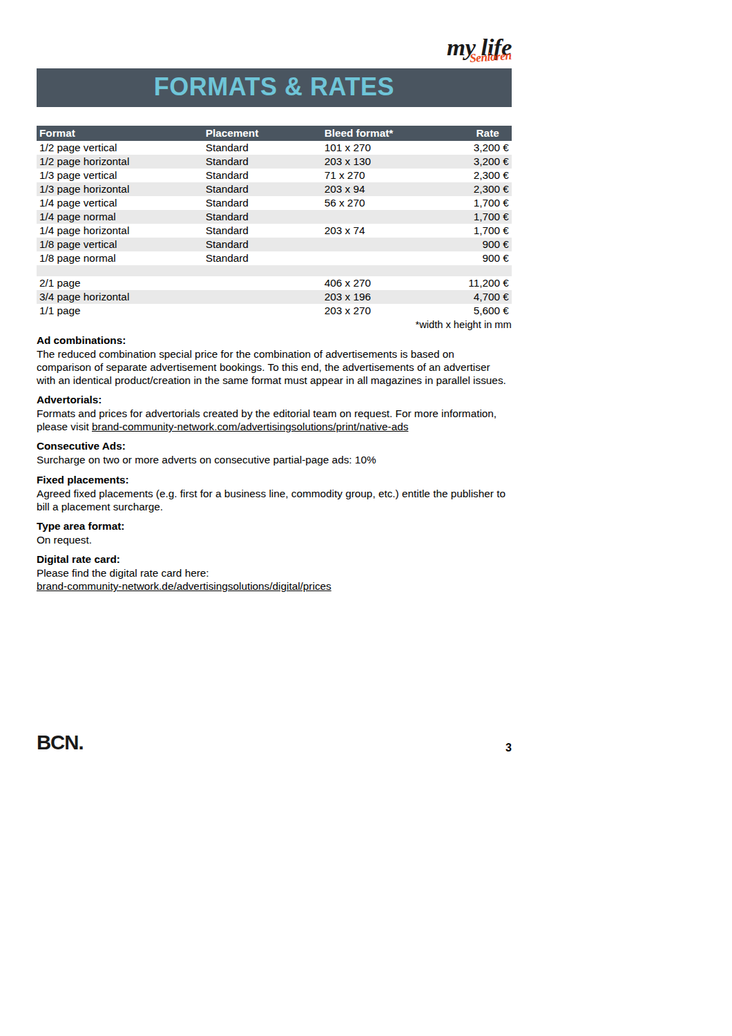my lifeSenioren
FORMATS & RATES
| Format | Placement | Bleed format* | Rate |
| --- | --- | --- | --- |
| 1/2 page vertical | Standard | 101 x 270 | 3,200 € |
| 1/2 page horizontal | Standard | 203 x 130 | 3,200 € |
| 1/3 page vertical | Standard | 71 x 270 | 2,300 € |
| 1/3 page horizontal | Standard | 203 x 94 | 2,300 € |
| 1/4 page vertical | Standard | 56 x 270 | 1,700 € |
| 1/4 page normal | Standard | | 1,700 € |
| 1/4 page horizontal | Standard | 203 x 74 | 1,700 € |
| 1/8 page vertical | Standard | | 900 € |
| 1/8 page normal | Standard | | 900 € |
| 2/1 page | | 406 x 270 | 11,200 € |
| 3/4 page horizontal | | 203 x 196 | 4,700 € |
| 1/1 page | | 203 x 270 | 5,600 € |
*width x height in mm
Ad combinations:
The reduced combination special price for the combination of advertisements is based on comparison of separate advertisement bookings. To this end, the advertisements of an advertiser with an identical product/creation in the same format must appear in all magazines in parallel issues.
Advertorials:
Formats and prices for advertorials created by the editorial team on request. For more information, please visit brand-community-network.com/advertisingsolutions/print/native-ads
Consecutive Ads:
Surcharge on two or more adverts on consecutive partial-page ads: 10%
Fixed placements:
Agreed fixed placements (e.g. first for a business line, commodity group, etc.) entitle the publisher to bill a placement surcharge.
Type area format:
On request.
Digital rate card:
Please find the digital rate card here:
brand-community-network.de/advertisingsolutions/digital/prices
BCN.
3